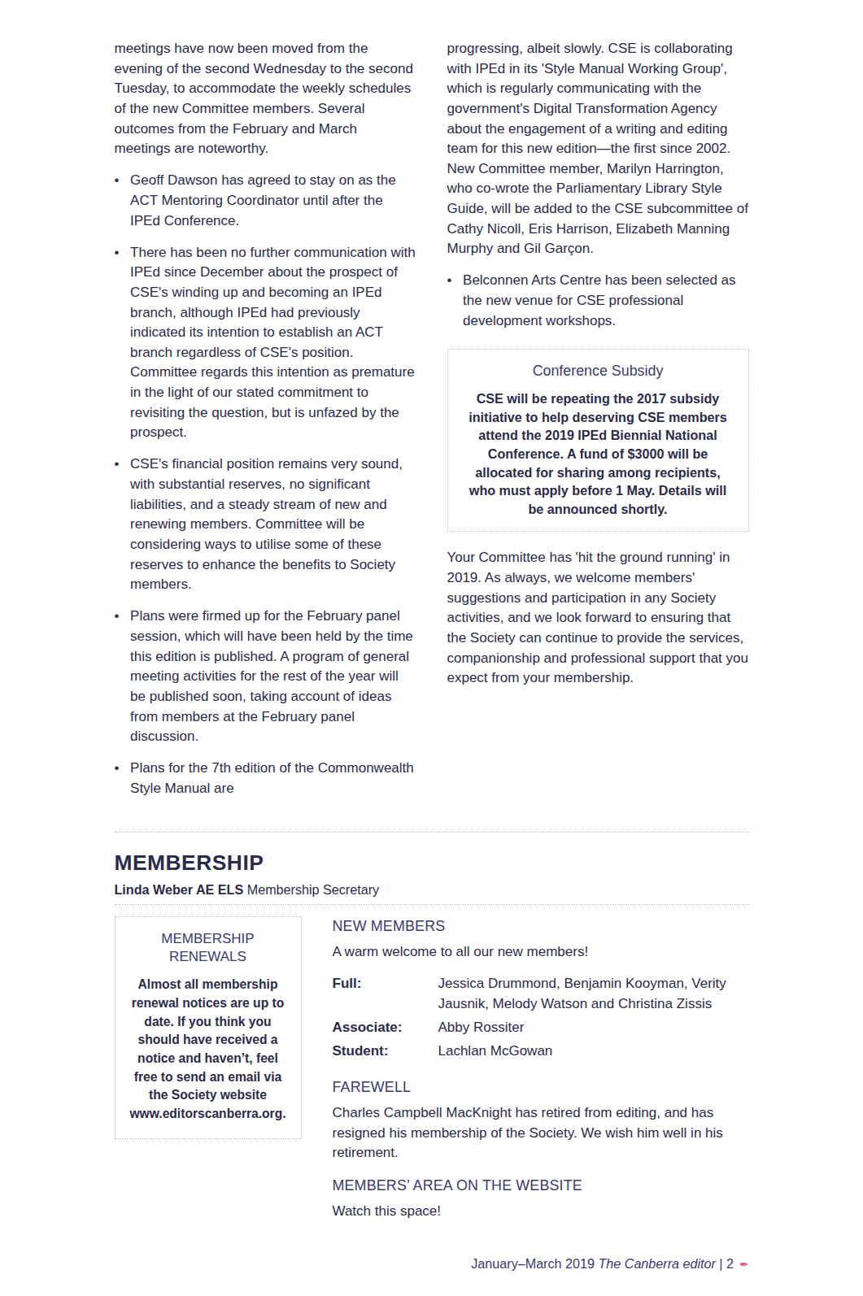meetings have now been moved from the evening of the second Wednesday to the second Tuesday, to accommodate the weekly schedules of the new Committee members. Several outcomes from the February and March meetings are noteworthy.
Geoff Dawson has agreed to stay on as the ACT Mentoring Coordinator until after the IPEd Conference.
There has been no further communication with IPEd since December about the prospect of CSE's winding up and becoming an IPEd branch, although IPEd had previously indicated its intention to establish an ACT branch regardless of CSE's position. Committee regards this intention as premature in the light of our stated commitment to revisiting the question, but is unfazed by the prospect.
CSE's financial position remains very sound, with substantial reserves, no significant liabilities, and a steady stream of new and renewing members. Committee will be considering ways to utilise some of these reserves to enhance the benefits to Society members.
Plans were firmed up for the February panel session, which will have been held by the time this edition is published. A program of general meeting activities for the rest of the year will be published soon, taking account of ideas from members at the February panel discussion.
Plans for the 7th edition of the Commonwealth Style Manual are
progressing, albeit slowly. CSE is collaborating with IPEd in its 'Style Manual Working Group', which is regularly communicating with the government's Digital Transformation Agency about the engagement of a writing and editing team for this new edition—the first since 2002. New Committee member, Marilyn Harrington, who co-wrote the Parliamentary Library Style Guide, will be added to the CSE subcommittee of Cathy Nicoll, Eris Harrison, Elizabeth Manning Murphy and Gil Garçon.
Belconnen Arts Centre has been selected as the new venue for CSE professional development workshops.
Conference Subsidy
CSE will be repeating the 2017 subsidy initiative to help deserving CSE members attend the 2019 IPEd Biennial National Conference. A fund of $3000 will be allocated for sharing among recipients, who must apply before 1 May. Details will be announced shortly.
Your Committee has 'hit the ground running' in 2019. As always, we welcome members' suggestions and participation in any Society activities, and we look forward to ensuring that the Society can continue to provide the services, companionship and professional support that you expect from your membership.
MEMBERSHIP
Linda Weber AE ELS Membership Secretary
MEMBERSHIP
RENEWALS
Almost all membership renewal notices are up to date. If you think you should have received a notice and haven’t, feel free to send an email via the Society website www.editorscanberra.org.
NEW MEMBERS
A warm welcome to all our new members!
| Full: | Jessica Drummond, Benjamin Kooyman, Verity Jausnik, Melody Watson and Christina Zissis |
| Associate: | Abby Rossiter |
| Student: | Lachlan McGowan |
FAREWELL
Charles Campbell MacKnight has retired from editing, and has resigned his membership of the Society. We wish him well in his retirement.
MEMBERS’ AREA ON THE WEBSITE
Watch this space!
January–March 2019 The Canberra editor | 2 ✒